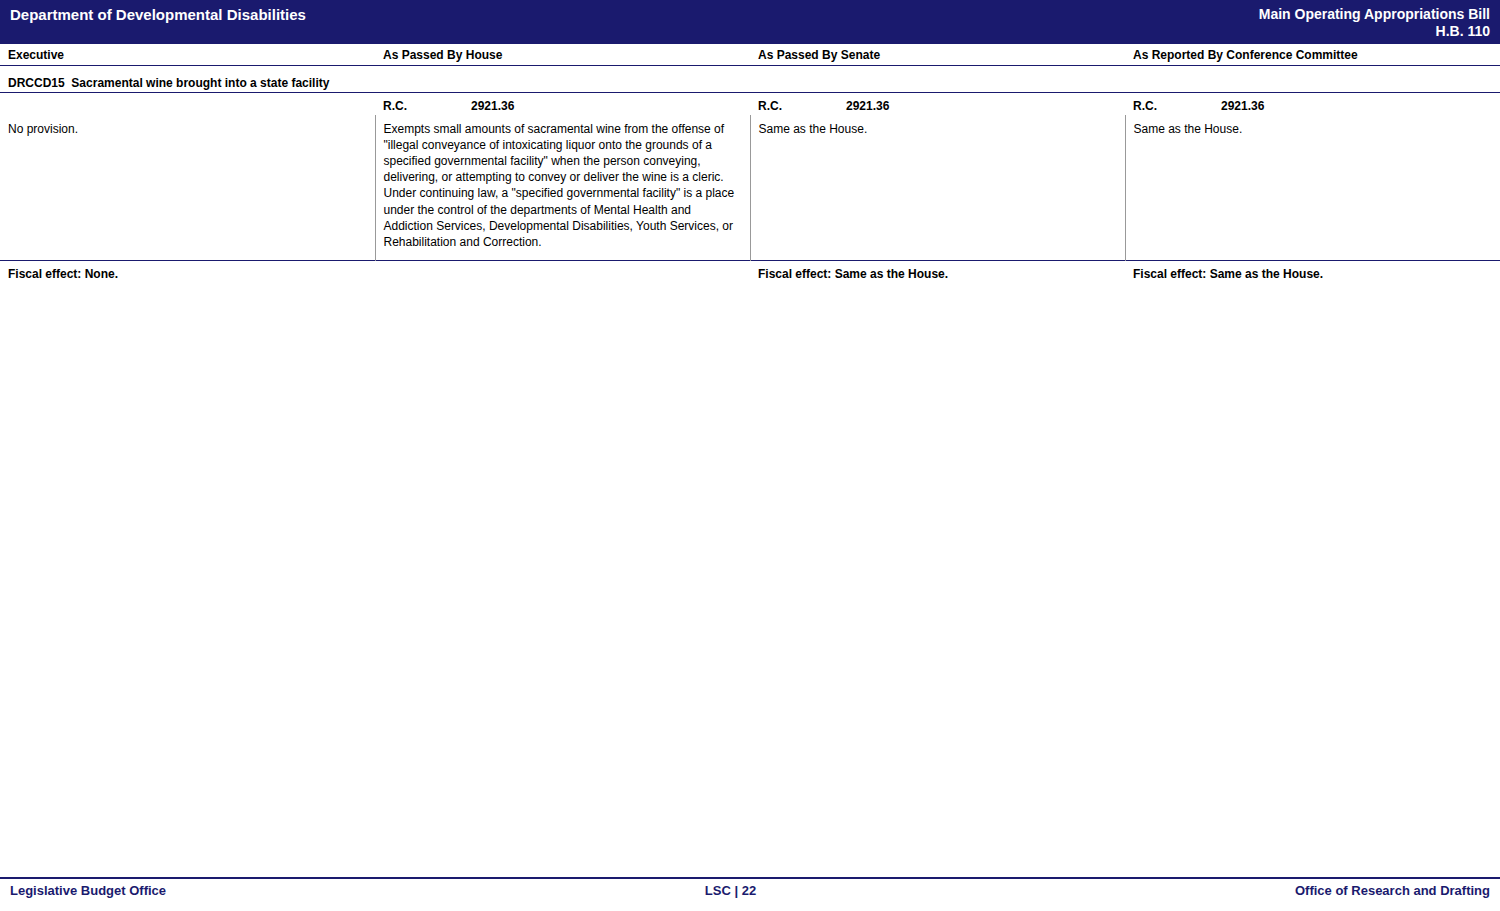Department of Developmental Disabilities
Main Operating Appropriations Bill
H.B. 110
| Executive | As Passed By House | As Passed By Senate | As Reported By Conference Committee |
| --- | --- | --- | --- |
| DRCCD15 Sacramental wine brought into a state facility |
| | R.C. 2921.36 | R.C. 2921.36 | R.C. 2921.36 |
| No provision. | Exempts small amounts of sacramental wine from the offense of "illegal conveyance of intoxicating liquor onto the grounds of a specified governmental facility" when the person conveying, delivering, or attempting to convey or deliver the wine is a cleric. Under continuing law, a "specified governmental facility" is a place under the control of the departments of Mental Health and Addiction Services, Developmental Disabilities, Youth Services, or Rehabilitation and Correction. | Same as the House. | Same as the House. |
| Fiscal effect: None. | | Fiscal effect: Same as the House. | Fiscal effect: Same as the House. |
Legislative Budget Office
LSC | 22
Office of Research and Drafting